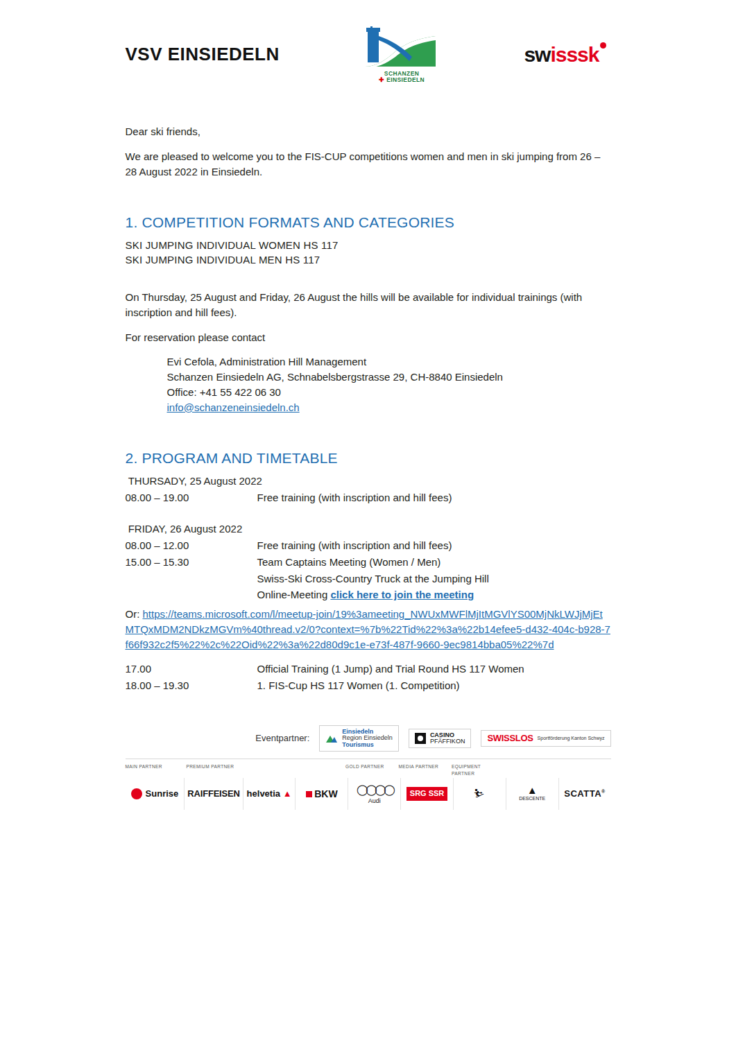VSV EINSIEDELN
SCHANZEN
✚ EINSIEDELN
swisssk
Dear ski friends,
We are pleased to welcome you to the FIS-CUP competitions women and men in ski jumping from 26 – 28 August 2022 in Einsiedeln.
1. COMPETITION FORMATS AND CATEGORIES
SKI JUMPING INDIVIDUAL WOMEN HS 117
SKI JUMPING INDIVIDUAL MEN HS 117
On Thursday, 25 August and Friday, 26 August the hills will be available for individual trainings (with inscription and hill fees).
For reservation please contact
Evi Cefola, Administration Hill Management
Schanzen Einsiedeln AG, Schnabelsbergstrasse 29, CH-8840 Einsiedeln
Office: +41 55 422 06 30
info@schanzeneinsiedeln.ch
2. PROGRAM AND TIMETABLE
THURSADY, 25 August 2022
| 08.00 – 19.00 | Free training (with inscription and hill fees) |
FRIDAY, 26 August 2022
| 08.00 – 12.00 | Free training (with inscription and hill fees) |
| 15.00 – 15.30 | Team Captains Meeting (Women / Men) |
| | Swiss-Ski Cross-Country Truck at the Jumping Hill |
| | Online-Meeting click here to join the meeting |
Or: https://teams.microsoft.com/l/meetup-join/19%3ameeting_NWUxMWFlMjItMGVlYS00MjNkLWJjMjEtMTQxMDM2NDkzMGVm%40thread.v2/0?context=%7b%22Tid%22%3a%22b14efee5-d432-404c-b928-7f66f932c2f5%22%2c%22Oid%22%3a%22d80d9c1e-e73f-487f-9660-9ec9814bba05%22%7d
| 17.00 | Official Training (1 Jump) and Trial Round HS 117 Women |
| 18.00 – 19.30 | 1. FIS-Cup HS 117 Women (1. Competition) |
Eventpartner:
Einsiedeln
Region Einsiedeln
Tourismus
CASINO
PFÄFFIKON
SWISSLOS Sportförderung Kanton Schwyz
MAIN PARTNER PREMIUM PARTNER GOLD PARTNER MEDIA PARTNER EQUIPMENT PARTNER
Sunrise
RAIFFEISEN
helvetia ▲
BKW
◯◯◯◯Audi
SRG SSR
⛷
▲DESCENTE
SCATTA®